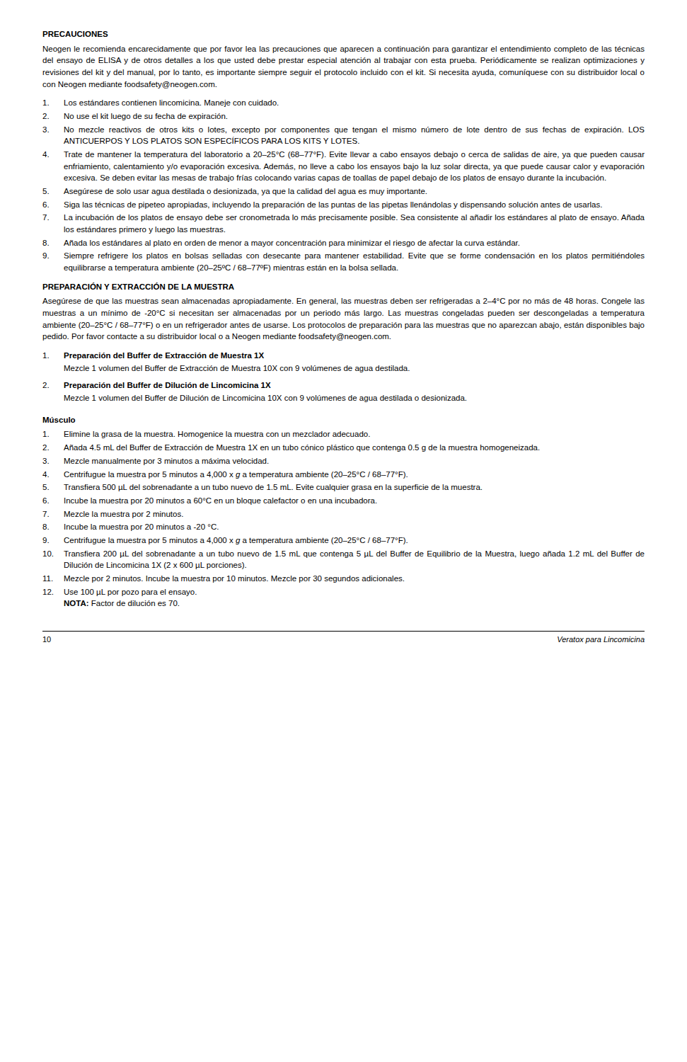Precauciones
Neogen le recomienda encarecidamente que por favor lea las precauciones que aparecen a continuación para garantizar el entendimiento completo de las técnicas del ensayo de ELISA y de otros detalles a los que usted debe prestar especial atención al trabajar con esta prueba. Periódicamente se realizan optimizaciones y revisiones del kit y del manual, por lo tanto, es importante siempre seguir el protocolo incluido con el kit. Si necesita ayuda, comuníquese con su distribuidor local o con Neogen mediante foodsafety@neogen.com.
Los estándares contienen lincomicina. Maneje con cuidado.
No use el kit luego de su fecha de expiración.
No mezcle reactivos de otros kits o lotes, excepto por componentes que tengan el mismo número de lote dentro de sus fechas de expiración. LOS ANTICUERPOS Y LOS PLATOS SON ESPECÍFICOS PARA LOS KITS Y LOTES.
Trate de mantener la temperatura del laboratorio a 20–25°C (68–77°F). Evite llevar a cabo ensayos debajo o cerca de salidas de aire, ya que pueden causar enfriamiento, calentamiento y/o evaporación excesiva. Además, no lleve a cabo los ensayos bajo la luz solar directa, ya que puede causar calor y evaporación excesiva. Se deben evitar las mesas de trabajo frías colocando varias capas de toallas de papel debajo de los platos de ensayo durante la incubación.
Asegúrese de solo usar agua destilada o desionizada, ya que la calidad del agua es muy importante.
Siga las técnicas de pipeteo apropiadas, incluyendo la preparación de las puntas de las pipetas llenándolas y dispensando solución antes de usarlas.
La incubación de los platos de ensayo debe ser cronometrada lo más precisamente posible. Sea consistente al añadir los estándares al plato de ensayo. Añada los estándares primero y luego las muestras.
Añada los estándares al plato en orden de menor a mayor concentración para minimizar el riesgo de afectar la curva estándar.
Siempre refrigere los platos en bolsas selladas con desecante para mantener estabilidad. Evite que se forme condensación en los platos permitiéndoles equilibrarse a temperatura ambiente (20–25ºC / 68–77ºF) mientras están en la bolsa sellada.
Preparación y extracción de la muestra
Asegúrese de que las muestras sean almacenadas apropiadamente. En general, las muestras deben ser refrigeradas a 2–4°C por no más de 48 horas. Congele las muestras a un mínimo de -20°C si necesitan ser almacenadas por un periodo más largo. Las muestras congeladas pueden ser descongeladas a temperatura ambiente (20–25°C / 68–77°F) o en un refrigerador antes de usarse. Los protocolos de preparación para las muestras que no aparezcan abajo, están disponibles bajo pedido. Por favor contacte a su distribuidor local o a Neogen mediante foodsafety@neogen.com.
Preparación del Buffer de Extracción de Muestra 1X Mezcle 1 volumen del Buffer de Extracción de Muestra 10X con 9 volúmenes de agua destilada.
Preparación del Buffer de Dilución de Lincomicina 1X Mezcle 1 volumen del Buffer de Dilución de Lincomicina 10X con 9 volúmenes de agua destilada o desionizada.
Músculo
Elimine la grasa de la muestra. Homogenice la muestra con un mezclador adecuado.
Añada 4.5 mL del Buffer de Extracción de Muestra 1X en un tubo cónico plástico que contenga 0.5 g de la muestra homogeneizada.
Mezcle manualmente por 3 minutos a máxima velocidad.
Centrifugue la muestra por 5 minutos a 4,000 x g a temperatura ambiente (20–25°C / 68–77°F).
Transfiera 500 µL del sobrenadante a un tubo nuevo de 1.5 mL. Evite cualquier grasa en la superficie de la muestra.
Incube la muestra por 20 minutos a 60°C en un bloque calefactor o en una incubadora.
Mezcle la muestra por 2 minutos.
Incube la muestra por 20 minutos a -20 °C.
Centrifugue la muestra por 5 minutos a 4,000 x g a temperatura ambiente (20–25°C / 68–77°F).
Transfiera 200 µL del sobrenadante a un tubo nuevo de 1.5 mL que contenga 5 µL del Buffer de Equilibrio de la Muestra, luego añada 1.2 mL del Buffer de Dilución de Lincomicina 1X (2 x 600 µL porciones).
Mezcle por 2 minutos. Incube la muestra por 10 minutos. Mezcle por 30 segundos adicionales.
Use 100 µL por pozo para el ensayo.
NOTA: Factor de dilución es 70.
10 Veratox para Lincomicina